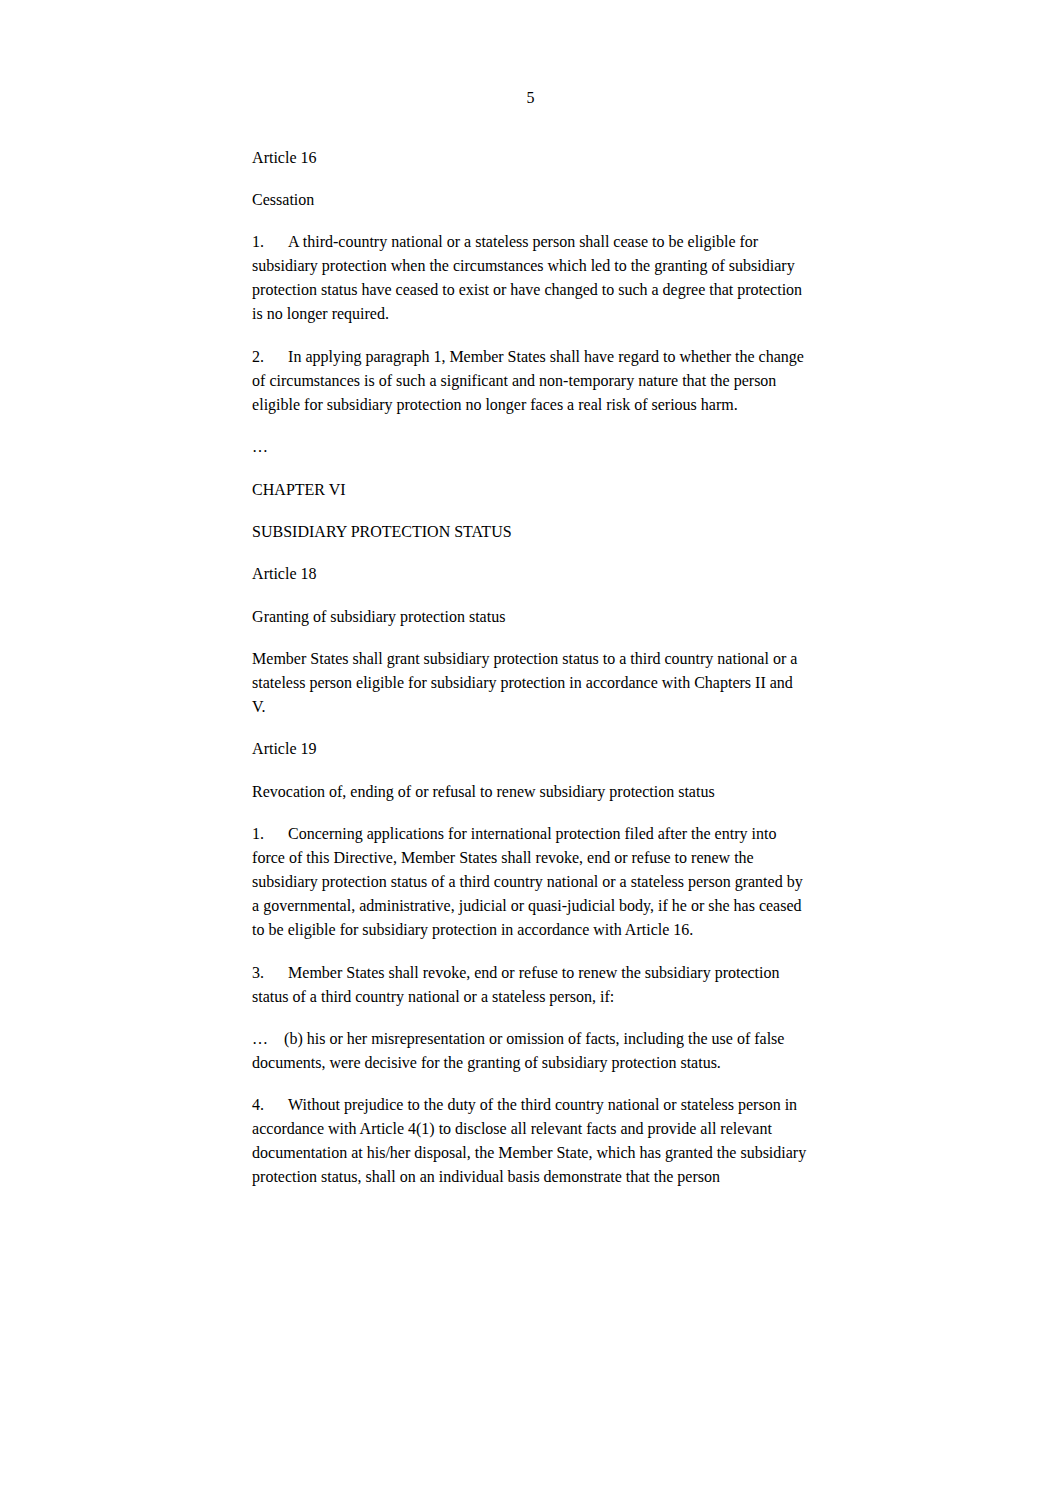5
Article 16
Cessation
1. A third-country national or a stateless person shall cease to be eligible for subsidiary protection when the circumstances which led to the granting of subsidiary protection status have ceased to exist or have changed to such a degree that protection is no longer required.
2. In applying paragraph 1, Member States shall have regard to whether the change of circumstances is of such a significant and non-temporary nature that the person eligible for subsidiary protection no longer faces a real risk of serious harm.
…
CHAPTER VI
SUBSIDIARY PROTECTION STATUS
Article 18
Granting of subsidiary protection status
Member States shall grant subsidiary protection status to a third country national or a stateless person eligible for subsidiary protection in accordance with Chapters II and V.
Article 19
Revocation of, ending of or refusal to renew subsidiary protection status
1. Concerning applications for international protection filed after the entry into force of this Directive, Member States shall revoke, end or refuse to renew the subsidiary protection status of a third country national or a stateless person granted by a governmental, administrative, judicial or quasi-judicial body, if he or she has ceased to be eligible for subsidiary protection in accordance with Article 16.
3. Member States shall revoke, end or refuse to renew the subsidiary protection status of a third country national or a stateless person, if:
… (b) his or her misrepresentation or omission of facts, including the use of false documents, were decisive for the granting of subsidiary protection status.
4. Without prejudice to the duty of the third country national or stateless person in accordance with Article 4(1) to disclose all relevant facts and provide all relevant documentation at his/her disposal, the Member State, which has granted the subsidiary protection status, shall on an individual basis demonstrate that the person